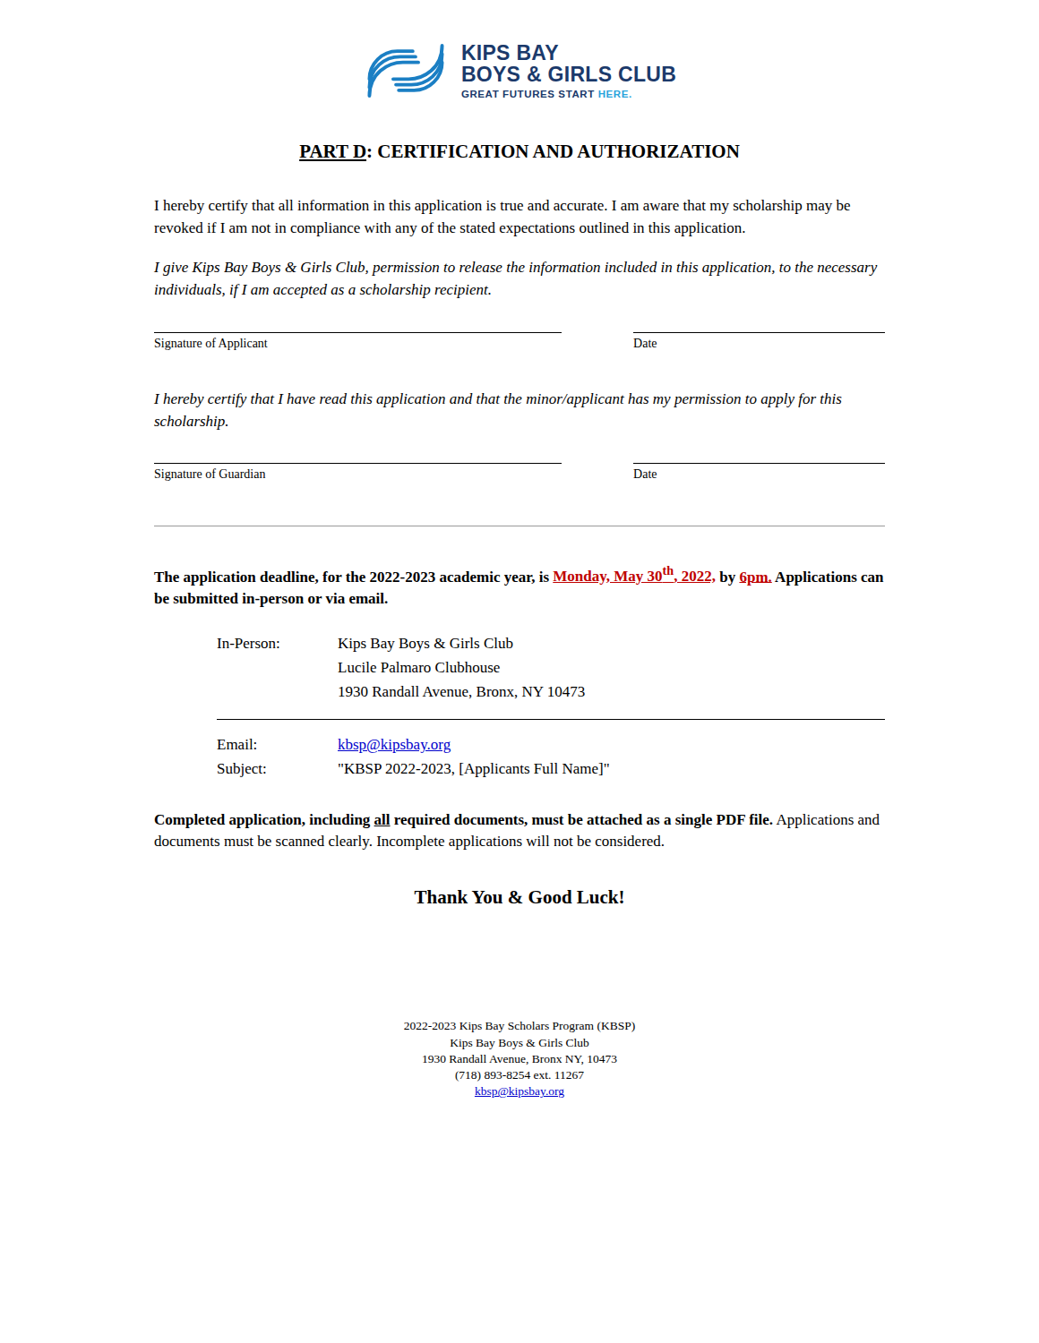KIPS BAY
BOYS & GIRLS CLUB
GREAT FUTURES START HERE.
PART D: CERTIFICATION AND AUTHORIZATION
I hereby certify that all information in this application is true and accurate. I am aware that my scholarship may be revoked if I am not in compliance with any of the stated expectations outlined in this application.
I give Kips Bay Boys & Girls Club, permission to release the information included in this application, to the necessary individuals, if I am accepted as a scholarship recipient.
| Signature of Applicant | | Date |
I hereby certify that I have read this application and that the minor/applicant has my permission to apply for this scholarship.
| Signature of Guardian | | Date |
The application deadline, for the 2022-2023 academic year, is Monday, May 30th, 2022, by 6pm. Applications can be submitted in-person or via email.
| In-Person: | Kips Bay Boys & Girls Club |
| | Lucile Palmaro Clubhouse |
| | 1930 Randall Avenue, Bronx, NY 10473 |
| Email: | kbsp@kipsbay.org |
| Subject: | "KBSP 2022-2023, [Applicants Full Name]" |
Completed application, including all required documents, must be attached as a single PDF file. Applications and documents must be scanned clearly. Incomplete applications will not be considered.
Thank You & Good Luck!
2022-2023 Kips Bay Scholars Program (KBSP)
Kips Bay Boys & Girls Club
1930 Randall Avenue, Bronx NY, 10473
(718) 893-8254 ext. 11267
kbsp@kipsbay.org